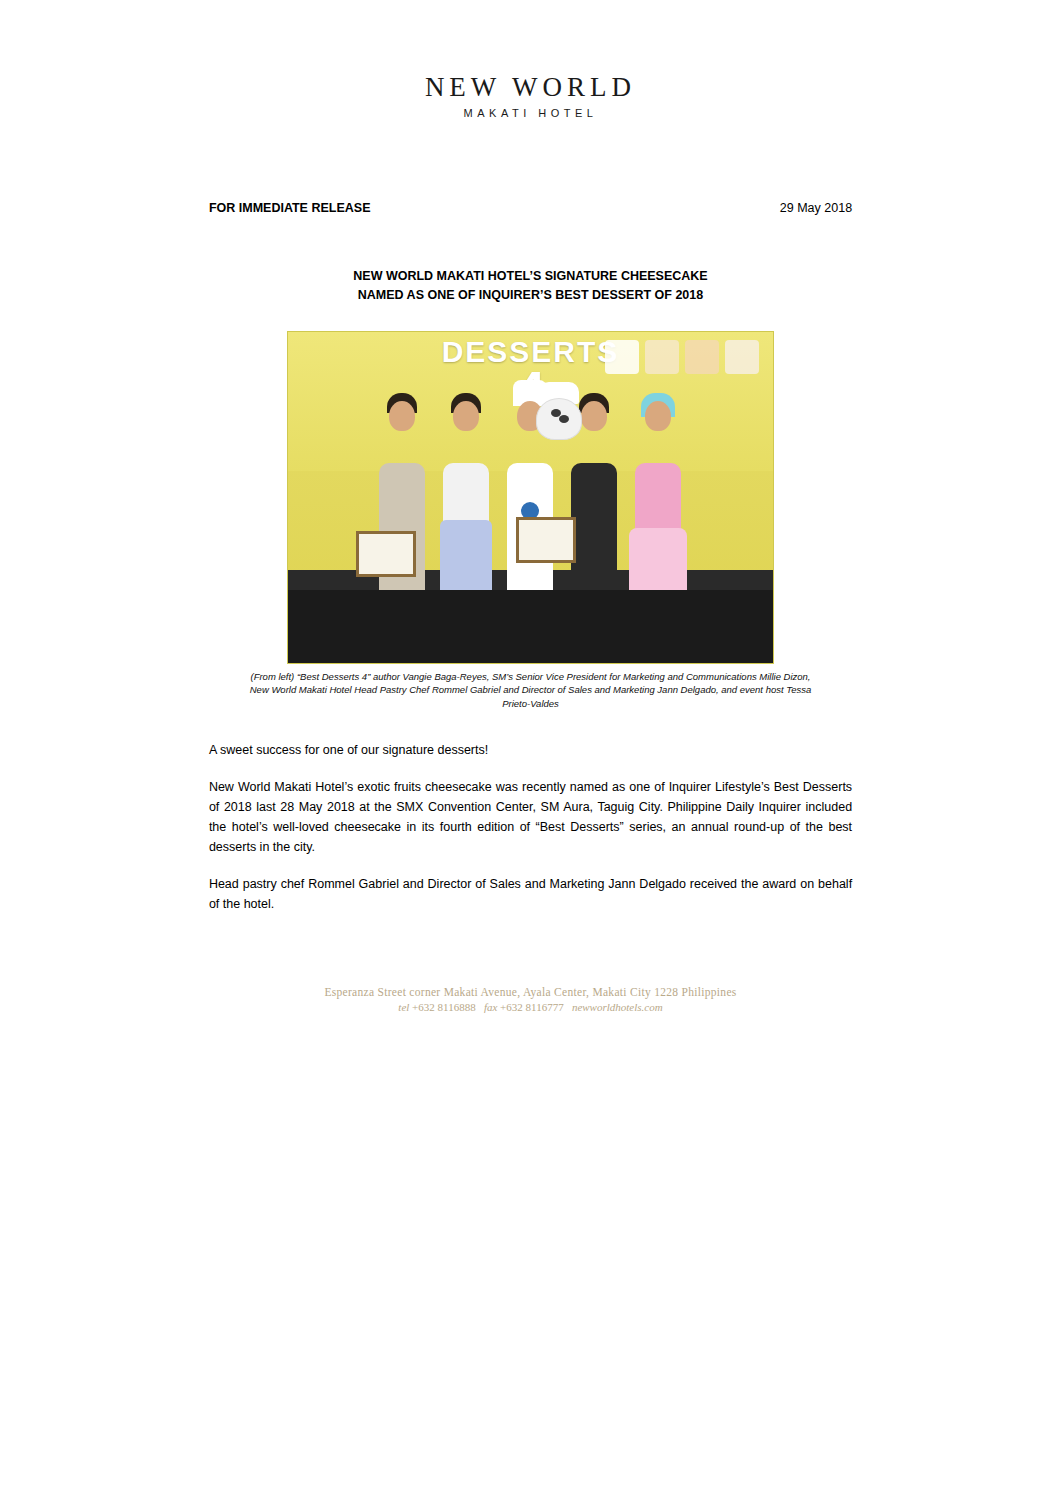NEW WORLD
MAKATI HOTEL
FOR IMMEDIATE RELEASE
29 May 2018
NEW WORLD MAKATI HOTEL’S SIGNATURE CHEESECAKE
NAMED AS ONE OF INQUIRER’S BEST DESSERT OF 2018
DESSERTS
4
(From left) “Best Desserts 4” author Vangie Baga-Reyes, SM’s Senior Vice President for Marketing and Communications Millie Dizon, New World Makati Hotel Head Pastry Chef Rommel Gabriel and Director of Sales and Marketing Jann Delgado, and event host Tessa Prieto-Valdes
A sweet success for one of our signature desserts!
New World Makati Hotel’s exotic fruits cheesecake was recently named as one of Inquirer Lifestyle’s Best Desserts of 2018 last 28 May 2018 at the SMX Convention Center, SM Aura, Taguig City. Philippine Daily Inquirer included the hotel’s well-loved cheesecake in its fourth edition of “Best Desserts” series, an annual round-up of the best desserts in the city.
Head pastry chef Rommel Gabriel and Director of Sales and Marketing Jann Delgado received the award on behalf of the hotel.
Esperanza Street corner Makati Avenue, Ayala Center, Makati City 1228 Philippines
tel +632 8116888 fax +632 8116777 newworldhotels.com